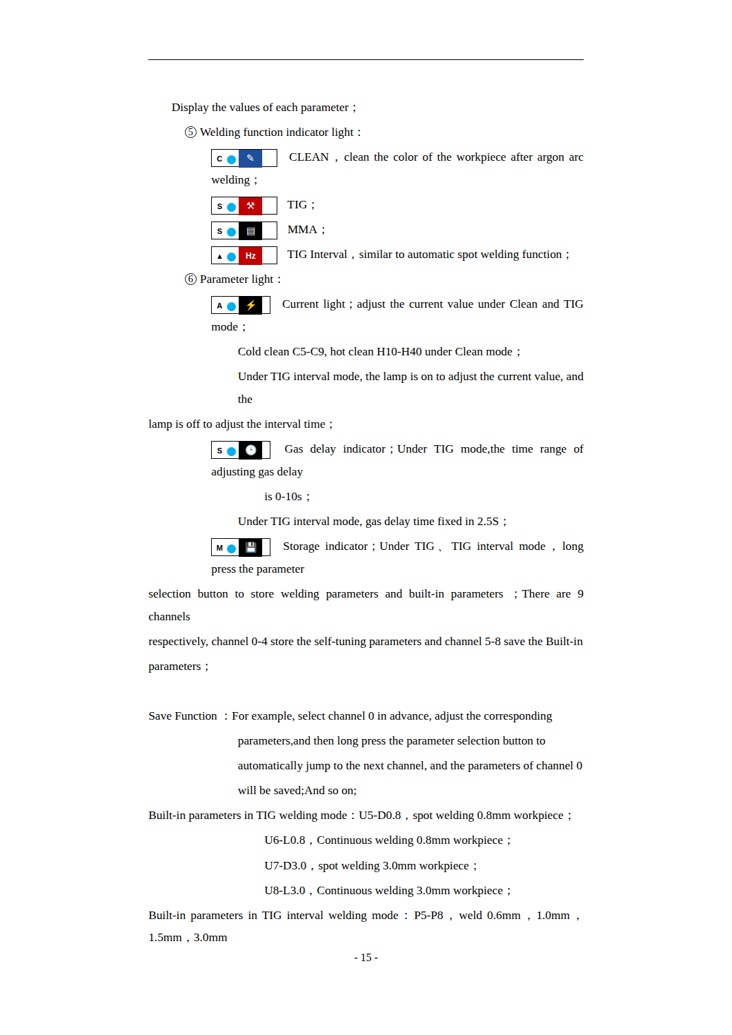Display the values of each parameter；
5 Welding function indicator light：
C ✎ CLEAN，clean the color of the workpiece after argon arc welding；
S ⚒ TIG；
S ▤ MMA；
▲ Hz TIG Interval，similar to automatic spot welding function；
6 Parameter light：
A ⚡ Current light；adjust the current value under Clean and TIG mode；
Cold clean C5-C9, hot clean H10-H40 under Clean mode；
Under TIG interval mode, the lamp is on to adjust the current value, and the
lamp is off to adjust the interval time；
S 🕑 Gas delay indicator；Under TIG mode,the time range of adjusting gas delay
is 0-10s；
Under TIG interval mode, gas delay time fixed in 2.5S；
M 💾 Storage indicator；Under TIG、TIG interval mode，long press the parameter
selection button to store welding parameters and built-in parameters ；There are 9 channels
respectively, channel 0-4 store the self-tuning parameters and channel 5-8 save the Built-in
parameters；
Save Function ：For example, select channel 0 in advance, adjust the corresponding
parameters,and then long press the parameter selection button to
automatically jump to the next channel, and the parameters of channel 0
will be saved;And so on;
Built-in parameters in TIG welding mode：U5-D0.8，spot welding 0.8mm workpiece；
U6-L0.8，Continuous welding 0.8mm workpiece；
U7-D3.0，spot welding 3.0mm workpiece；
U8-L3.0，Continuous welding 3.0mm workpiece；
Built-in parameters in TIG interval welding mode：P5-P8，weld 0.6mm，1.0mm，1.5mm，3.0mm
- 15 -